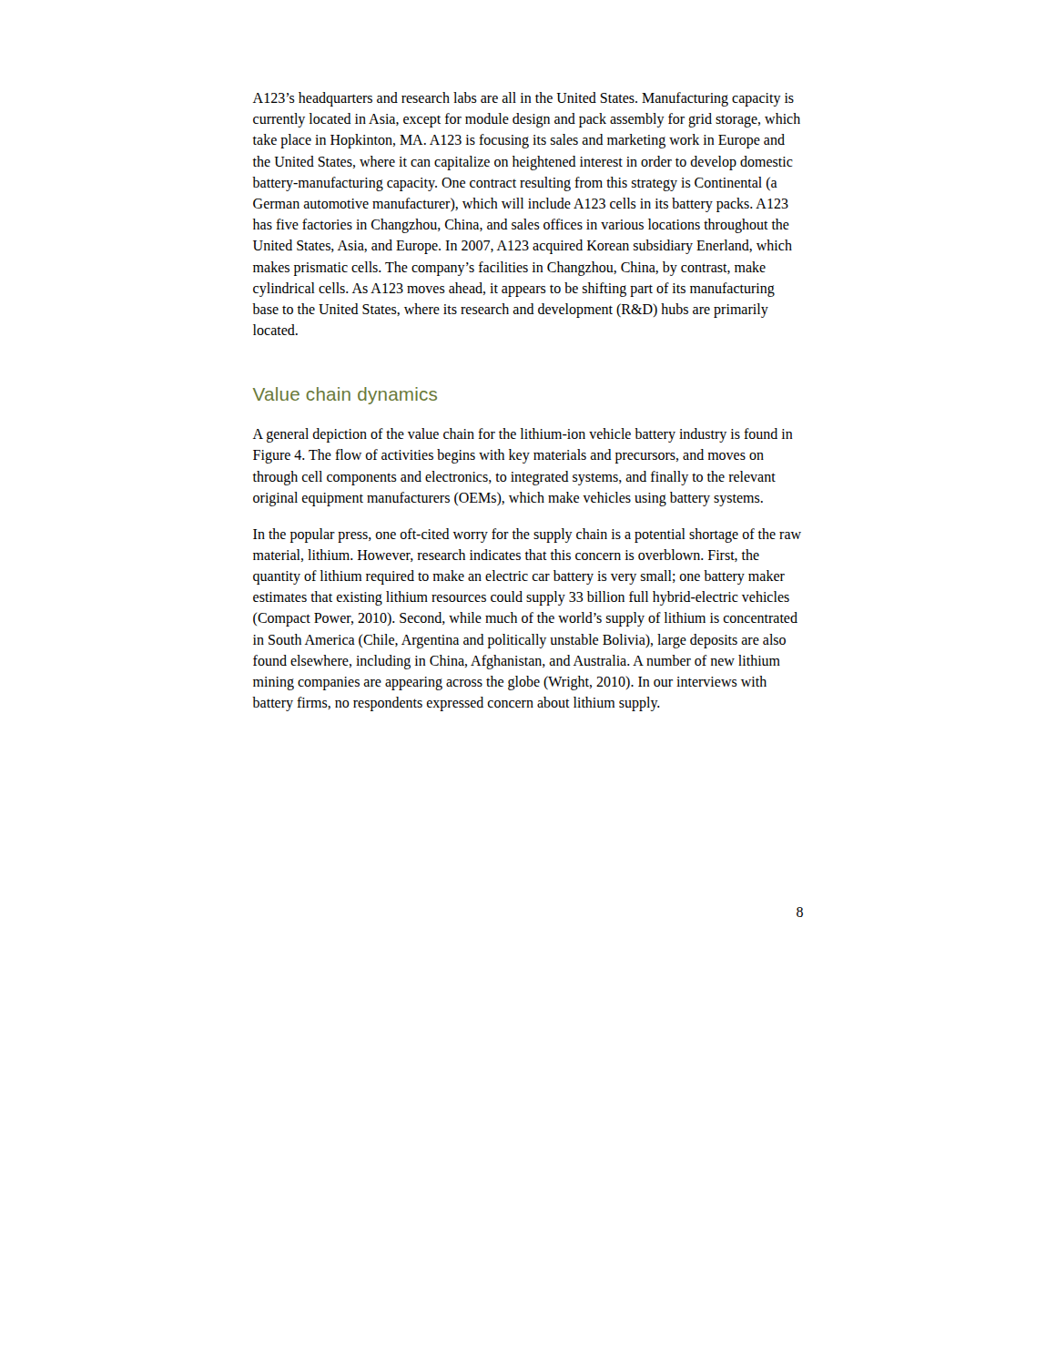A123’s headquarters and research labs are all in the United States. Manufacturing capacity is currently located in Asia, except for module design and pack assembly for grid storage, which take place in Hopkinton, MA. A123 is focusing its sales and marketing work in Europe and the United States, where it can capitalize on heightened interest in order to develop domestic battery-manufacturing capacity. One contract resulting from this strategy is Continental (a German automotive manufacturer), which will include A123 cells in its battery packs. A123 has five factories in Changzhou, China, and sales offices in various locations throughout the United States, Asia, and Europe. In 2007, A123 acquired Korean subsidiary Enerland, which makes prismatic cells. The company’s facilities in Changzhou, China, by contrast, make cylindrical cells. As A123 moves ahead, it appears to be shifting part of its manufacturing base to the United States, where its research and development (R&D) hubs are primarily located.
Value chain dynamics
A general depiction of the value chain for the lithium-ion vehicle battery industry is found in Figure 4. The flow of activities begins with key materials and precursors, and moves on through cell components and electronics, to integrated systems, and finally to the relevant original equipment manufacturers (OEMs), which make vehicles using battery systems.
In the popular press, one oft-cited worry for the supply chain is a potential shortage of the raw material, lithium. However, research indicates that this concern is overblown. First, the quantity of lithium required to make an electric car battery is very small; one battery maker estimates that existing lithium resources could supply 33 billion full hybrid-electric vehicles (Compact Power, 2010). Second, while much of the world’s supply of lithium is concentrated in South America (Chile, Argentina and politically unstable Bolivia), large deposits are also found elsewhere, including in China, Afghanistan, and Australia. A number of new lithium mining companies are appearing across the globe (Wright, 2010). In our interviews with battery firms, no respondents expressed concern about lithium supply.
8